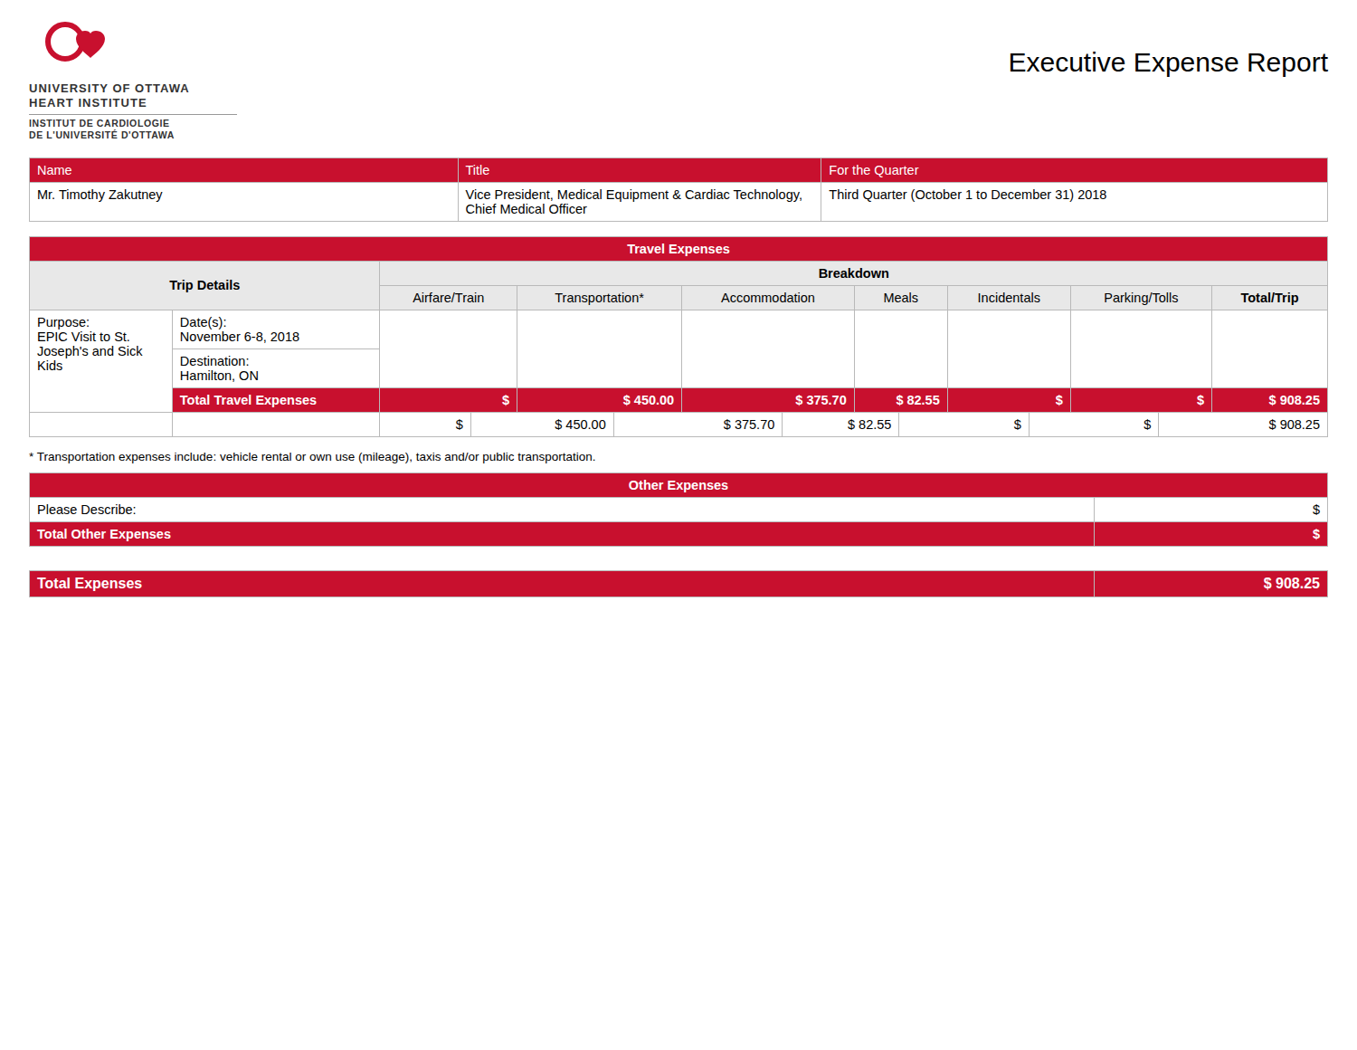UNIVERSITY OF OTTAWA
HEART INSTITUTE
INSTITUT DE CARDIOLOGIE
DE L'UNIVERSITÉ D'OTTAWA
Executive Expense Report
| Name | Title | For the Quarter |
| Mr. Timothy Zakutney | Vice President, Medical Equipment & Cardiac Technology, Chief Medical Officer | Third Quarter (October 1 to December 31) 2018 |
| Travel Expenses |
| Trip Details | Breakdown |
| Airfare/Train | Transportation* | Accommodation | Meals | Incidentals | Parking/Tolls | Total/Trip |
| Purpose: EPIC Visit to St. Joseph's and Sick Kids | Date(s): November 6-8, 2018 | | | | | | | |
| Destination: Hamilton, ON |
| Total Travel Expenses | $ | $ 450.00 | $ 375.70 | $ 82.55 | $ | $ | $ 908.25 |
| | | $ | $ 450.00 | $ 375.70 | $ 82.55 | $ | $ | $ 908.25 |
* Transportation expenses include: vehicle rental or own use (mileage), taxis and/or public transportation.
| Other Expenses |
| Please Describe: | $ |
| Total Other Expenses | $ |
| Total Expenses | $ 908.25 |